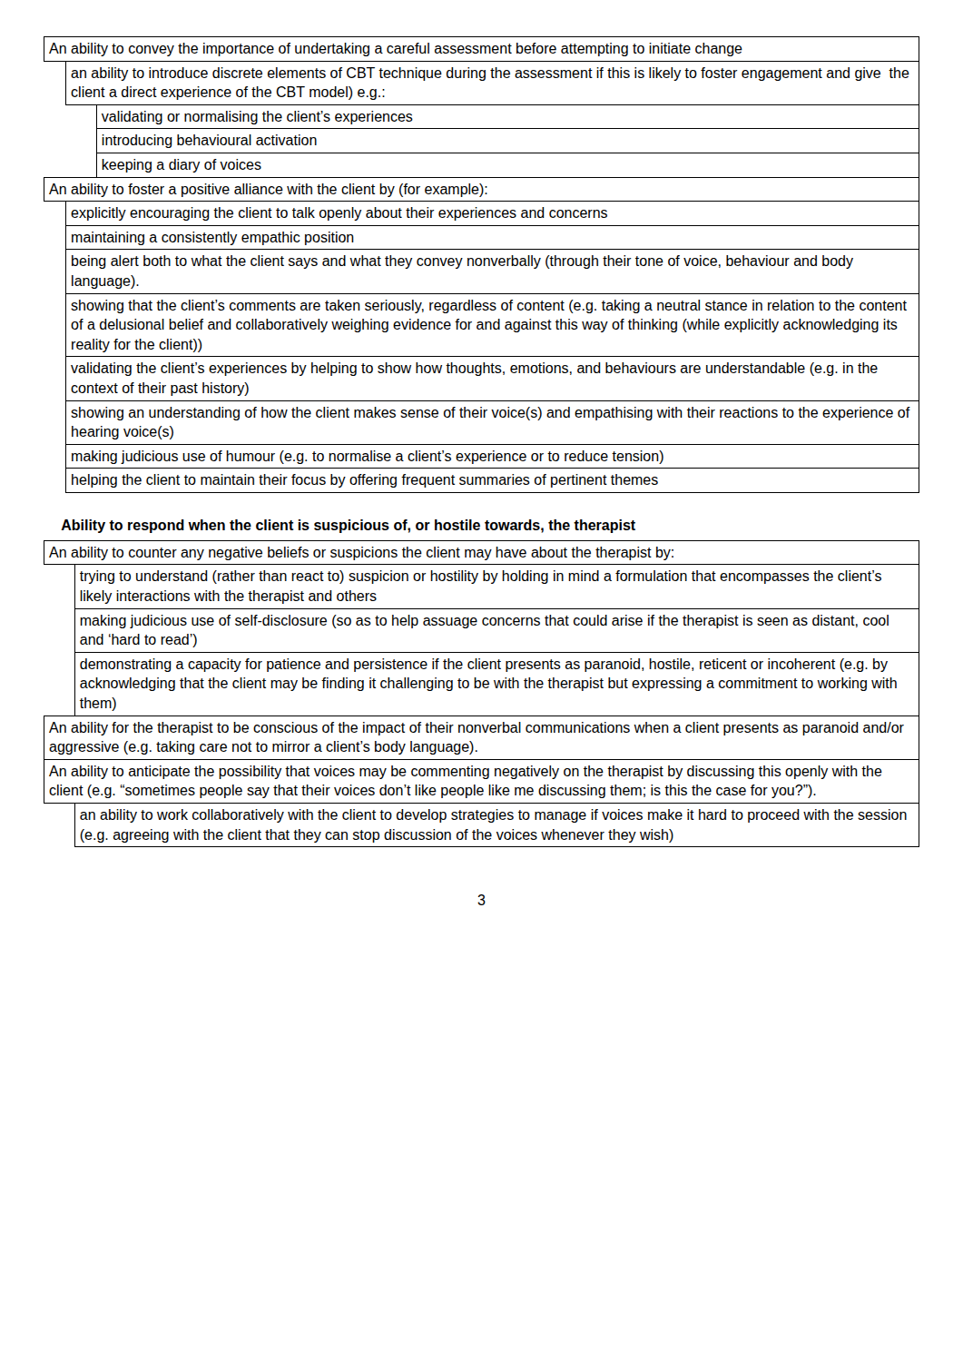| An ability to convey the importance of undertaking a careful assessment before attempting to initiate change |
| | an ability to introduce discrete elements of CBT technique during the assessment if this is likely to foster engagement and give the client a direct experience of the CBT model) e.g.: |
| | | validating or normalising the client’s experiences |
| | | introducing behavioural activation |
| | | keeping a diary of voices |
| An ability to foster a positive alliance with the client by (for example): |
| | explicitly encouraging the client to talk openly about their experiences and concerns |
| | maintaining a consistently empathic position |
| | being alert both to what the client says and what they convey nonverbally (through their tone of voice, behaviour and body language). |
| | showing that the client’s comments are taken seriously, regardless of content (e.g. taking a neutral stance in relation to the content of a delusional belief and collaboratively weighing evidence for and against this way of thinking (while explicitly acknowledging its reality for the client)) |
| | validating the client’s experiences by helping to show how thoughts, emotions, and behaviours are understandable (e.g. in the context of their past history) |
| | showing an understanding of how the client makes sense of their voice(s) and empathising with their reactions to the experience of hearing voice(s) |
| | making judicious use of humour (e.g. to normalise a client’s experience or to reduce tension) |
| | helping the client to maintain their focus by offering frequent summaries of pertinent themes |
Ability to respond when the client is suspicious of, or hostile towards, the therapist
| An ability to counter any negative beliefs or suspicions the client may have about the therapist by: |
| | trying to understand (rather than react to) suspicion or hostility by holding in mind a formulation that encompasses the client’s likely interactions with the therapist and others |
| | making judicious use of self-disclosure (so as to help assuage concerns that could arise if the therapist is seen as distant, cool and ‘hard to read’) |
| | demonstrating a capacity for patience and persistence if the client presents as paranoid, hostile, reticent or incoherent (e.g. by acknowledging that the client may be finding it challenging to be with the therapist but expressing a commitment to working with them) |
| An ability for the therapist to be conscious of the impact of their nonverbal communications when a client presents as paranoid and/or aggressive (e.g. taking care not to mirror a client’s body language). |
| An ability to anticipate the possibility that voices may be commenting negatively on the therapist by discussing this openly with the client (e.g. “sometimes people say that their voices don’t like people like me discussing them; is this the case for you?”). |
| | an ability to work collaboratively with the client to develop strategies to manage if voices make it hard to proceed with the session (e.g. agreeing with the client that they can stop discussion of the voices whenever they wish) |
3